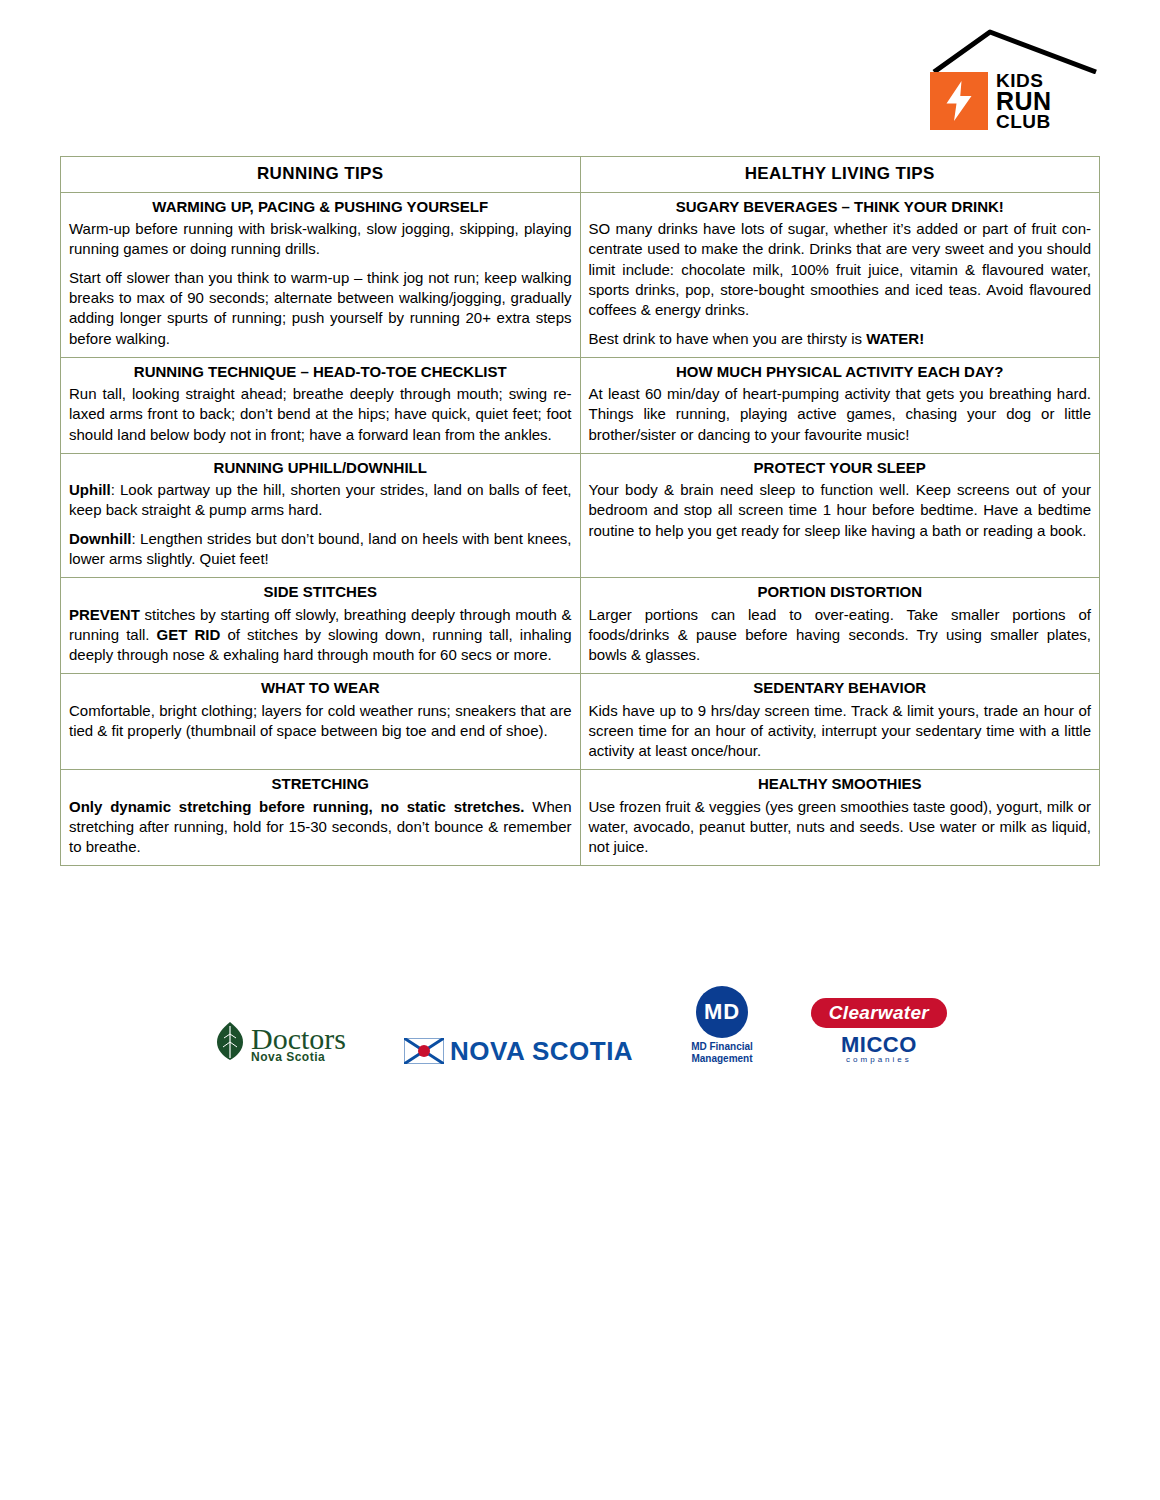KIDS RUN CLUB
| RUNNING TIPS | HEALTHY LIVING TIPS |
| --- | --- |
| WARMING UP, PACING & PUSHING YOURSELF Warm-up before running with brisk-walking, slow jogging, skipping, playing running games or doing running drills. Start off slower than you think to warm-up – think jog not run; keep walking breaks to max of 90 seconds; alternate between walking/jogging, gradually adding longer spurts of running; push yourself by running 20+ extra steps before walking. | SUGARY BEVERAGES – THINK YOUR DRINK! SO many drinks have lots of sugar, whether it’s added or part of fruit concentrate used to make the drink. Drinks that are very sweet and you should limit include: chocolate milk, 100% fruit juice, vitamin & flavoured water, sports drinks, pop, store-bought smoothies and iced teas. Avoid flavoured coffees & energy drinks. Best drink to have when you are thirsty is WATER! |
| RUNNING TECHNIQUE – HEAD-TO-TOE CHECKLIST Run tall, looking straight ahead; breathe deeply through mouth; swing relaxed arms front to back; don’t bend at the hips; have quick, quiet feet; foot should land below body not in front; have a forward lean from the ankles. | HOW MUCH PHYSICAL ACTIVITY EACH DAY? At least 60 min/day of heart-pumping activity that gets you breathing hard. Things like running, playing active games, chasing your dog or little brother/sister or dancing to your favourite music! |
| RUNNING UPHILL/DOWNHILL Uphill : Look partway up the hill, shorten your strides, land on balls of feet, keep back straight & pump arms hard. Downhill : Lengthen strides but don’t bound, land on heels with bent knees, lower arms slightly. Quiet feet! | PROTECT YOUR SLEEP Your body & brain need sleep to function well. Keep screens out of your bedroom and stop all screen time 1 hour before bedtime. Have a bedtime routine to help you get ready for sleep like having a bath or reading a book. |
| SIDE STITCHES PREVENT stitches by starting off slowly, breathing deeply through mouth & running tall. GET RID of stitches by slowing down, running tall, inhaling deeply through nose & exhaling hard through mouth for 60 secs or more. | PORTION DISTORTION Larger portions can lead to over-eating. Take smaller portions of foods/drinks & pause before having seconds. Try using smaller plates, bowls & glasses. |
| WHAT TO WEAR Comfortable, bright clothing; layers for cold weather runs; sneakers that are tied & fit properly (thumbnail of space between big toe and end of shoe). | SEDENTARY BEHAVIOR Kids have up to 9 hrs/day screen time. Track & limit yours, trade an hour of screen time for an hour of activity, interrupt your sedentary time with a little activity at least once/hour. |
| STRETCHING Only dynamic stretching before running, no static stretches. When stretching after running, hold for 15-30 seconds, don’t bounce & remember to breathe. | HEALTHY SMOOTHIES Use frozen fruit & veggies (yes green smoothies taste good), yogurt, milk or water, avocado, peanut butter, nuts and seeds. Use water or milk as liquid, not juice. |
Doctors
Nova Scotia
NOVA SCOTIA
MD
MD Financial
Management
Clearwater
MICCOcompanies